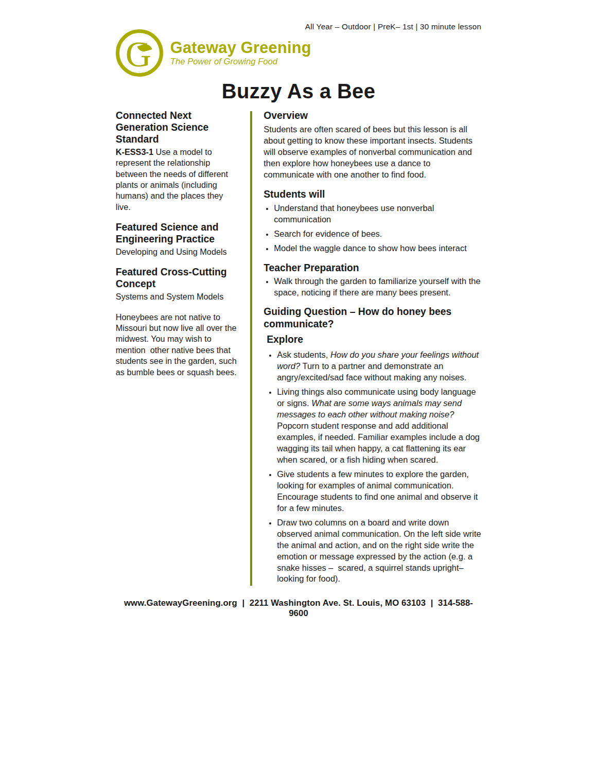All Year – Outdoor | PreK– 1st | 30 minute lesson
G
Gateway Greening
The Power of Growing Food
Buzzy As a Bee
Connected Next Generation Science Standard
K-ESS3-1 Use a model to represent the relationship between the needs of different plants or animals (including humans) and the places they live.
Featured Science and Engineering Practice
Developing and Using Models
Featured Cross-Cutting Concept
Systems and System Models
Honeybees are not native to Missouri but now live all over the midwest. You may wish to mention other native bees that students see in the garden, such as bumble bees or squash bees.
Overview
Students are often scared of bees but this lesson is all about getting to know these important insects. Students will observe examples of nonverbal communication and then explore how honeybees use a dance to communicate with one another to find food.
Students will
Understand that honeybees use nonverbal communication
Search for evidence of bees.
Model the waggle dance to show how bees interact
Teacher Preparation
Walk through the garden to familiarize yourself with the space, noticing if there are many bees present.
Guiding Question – How do honey bees communicate?
Explore
Ask students, How do you share your feelings without word? Turn to a partner and demonstrate an angry/excited/sad face without making any noises.
Living things also communicate using body language or signs. What are some ways animals may send messages to each other without making noise? Popcorn student response and add additional examples, if needed. Familiar examples include a dog wagging its tail when happy, a cat flattening its ear when scared, or a fish hiding when scared.
Give students a few minutes to explore the garden, looking for examples of animal communication. Encourage students to find one animal and observe it for a few minutes.
Draw two columns on a board and write down observed animal communication. On the left side write the animal and action, and on the right side write the emotion or message expressed by the action (e.g. a snake hisses – scared, a squirrel stands upright– looking for food).
www.GatewayGreening.org | 2211 Washington Ave. St. Louis, MO 63103 | 314-588-9600